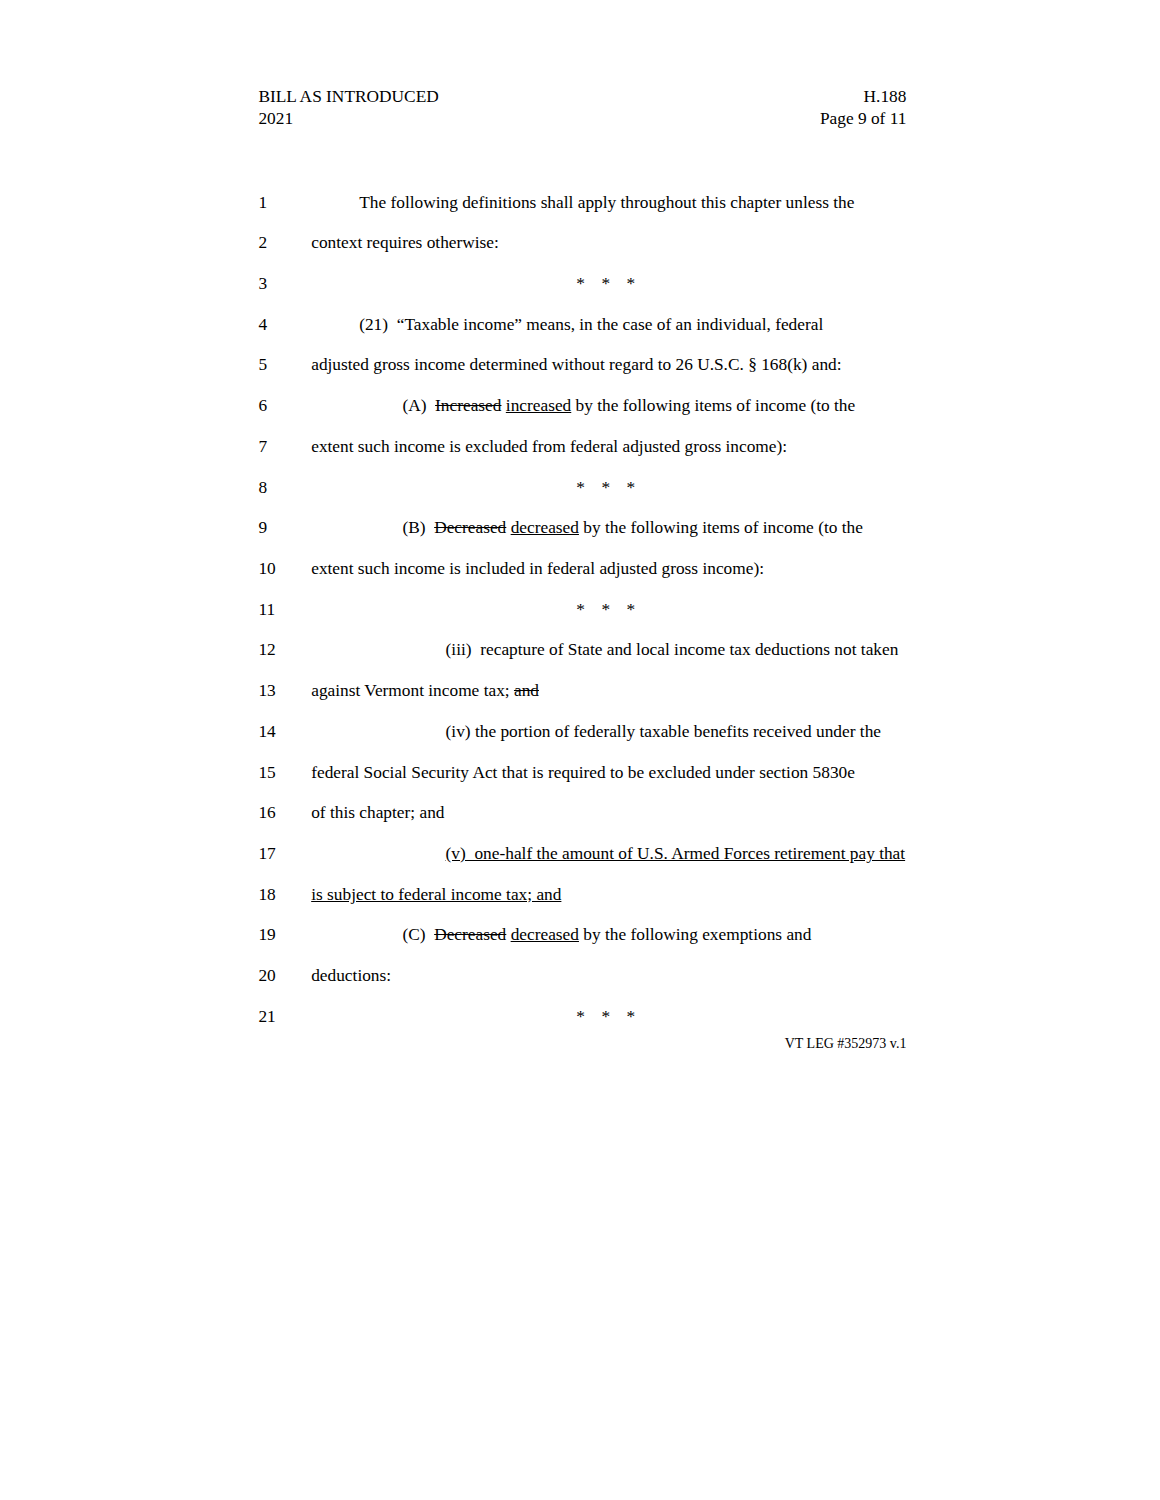BILL AS INTRODUCED
2021
H.188
Page 9 of 11
| 1 | The following definitions shall apply throughout this chapter unless the |
| 2 | context requires otherwise: |
| 3 | * * * |
| 4 | (21) “Taxable income” means, in the case of an individual, federal |
| 5 | adjusted gross income determined without regard to 26 U.S.C. § 168(k) and: |
| 6 | (A) Increased increased by the following items of income (to the |
| 7 | extent such income is excluded from federal adjusted gross income): |
| 8 | * * * |
| 9 | (B) Decreased decreased by the following items of income (to the |
| 10 | extent such income is included in federal adjusted gross income): |
| 11 | * * * |
| 12 | (iii) recapture of State and local income tax deductions not taken |
| 13 | against Vermont income tax; and |
| 14 | (iv) the portion of federally taxable benefits received under the |
| 15 | federal Social Security Act that is required to be excluded under section 5830e |
| 16 | of this chapter; and |
| 17 | (v) one-half the amount of U.S. Armed Forces retirement pay that |
| 18 | is subject to federal income tax; and |
| 19 | (C) Decreased decreased by the following exemptions and |
| 20 | deductions: |
| 21 | * * * |
VT LEG #352973 v.1